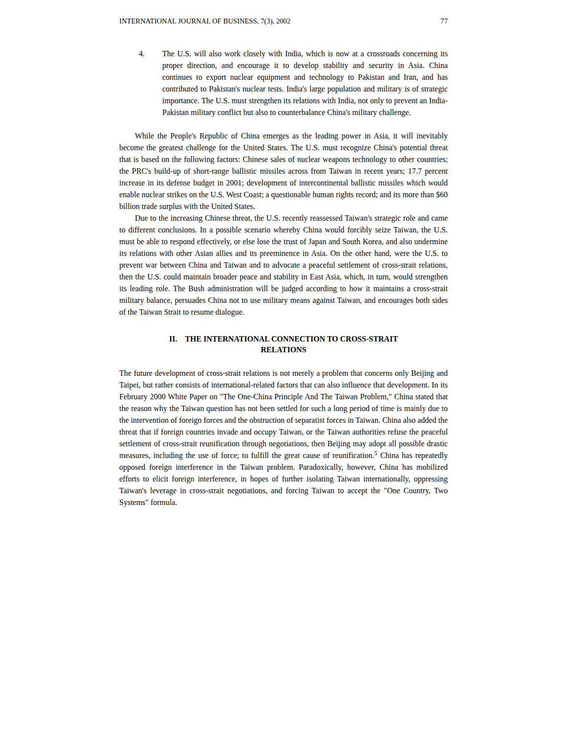INTERNATIONAL JOURNAL OF BUSINESS, 7(3), 2002 77
4. The U.S. will also work closely with India, which is now at a crossroads concerning its proper direction, and encourage it to develop stability and security in Asia. China continues to export nuclear equipment and technology to Pakistan and Iran, and has contributed to Pakistan's nuclear tests. India's large population and military is of strategic importance. The U.S. must strengthen its relations with India, not only to prevent an India-Pakistan military conflict but also to counterbalance China's military challenge.
While the People's Republic of China emerges as the leading power in Asia, it will inevitably become the greatest challenge for the United States. The U.S. must recognize China's potential threat that is based on the following factors: Chinese sales of nuclear weapons technology to other countries; the PRC's build-up of short-range ballistic missiles across from Taiwan in recent years; 17.7 percent increase in its defense budget in 2001; development of intercontinental ballistic missiles which would enable nuclear strikes on the U.S. West Coast; a questionable human rights record; and its more than $60 billion trade surplus with the United States.
Due to the increasing Chinese threat, the U.S. recently reassessed Taiwan's strategic role and came to different conclusions. In a possible scenario whereby China would forcibly seize Taiwan, the U.S. must be able to respond effectively, or else lose the trust of Japan and South Korea, and also undermine its relations with other Asian allies and its preeminence in Asia. On the other hand, were the U.S. to prevent war between China and Taiwan and to advocate a peaceful settlement of cross-strait relations, then the U.S. could maintain broader peace and stability in East Asia, which, in turn, would strengthen its leading role. The Bush administration will be judged according to how it maintains a cross-strait military balance, persuades China not to use military means against Taiwan, and encourages both sides of the Taiwan Strait to resume dialogue.
II. THE INTERNATIONAL CONNECTION TO CROSS-STRAIT
RELATIONS
The future development of cross-strait relations is not merely a problem that concerns only Beijing and Taipei, but rather consists of international-related factors that can also influence that development. In its February 2000 White Paper on "The One-China Principle And The Taiwan Problem," China stated that the reason why the Taiwan question has not been settled for such a long period of time is mainly due to the intervention of foreign forces and the obstruction of separatist forces in Taiwan. China also added the threat that if foreign countries invade and occupy Taiwan, or the Taiwan authorities refuse the peaceful settlement of cross-strait reunification through negotiations, then Beijing may adopt all possible drastic measures, including the use of force; to fulfill the great cause of reunification.5 China has repeatedly opposed foreign interference in the Taiwan problem. Paradoxically, however, China has mobilized efforts to elicit foreign interference, in hopes of further isolating Taiwan internationally, oppressing Taiwan's leverage in cross-strait negotiations, and forcing Taiwan to accept the "One Country, Two Systems" formula.